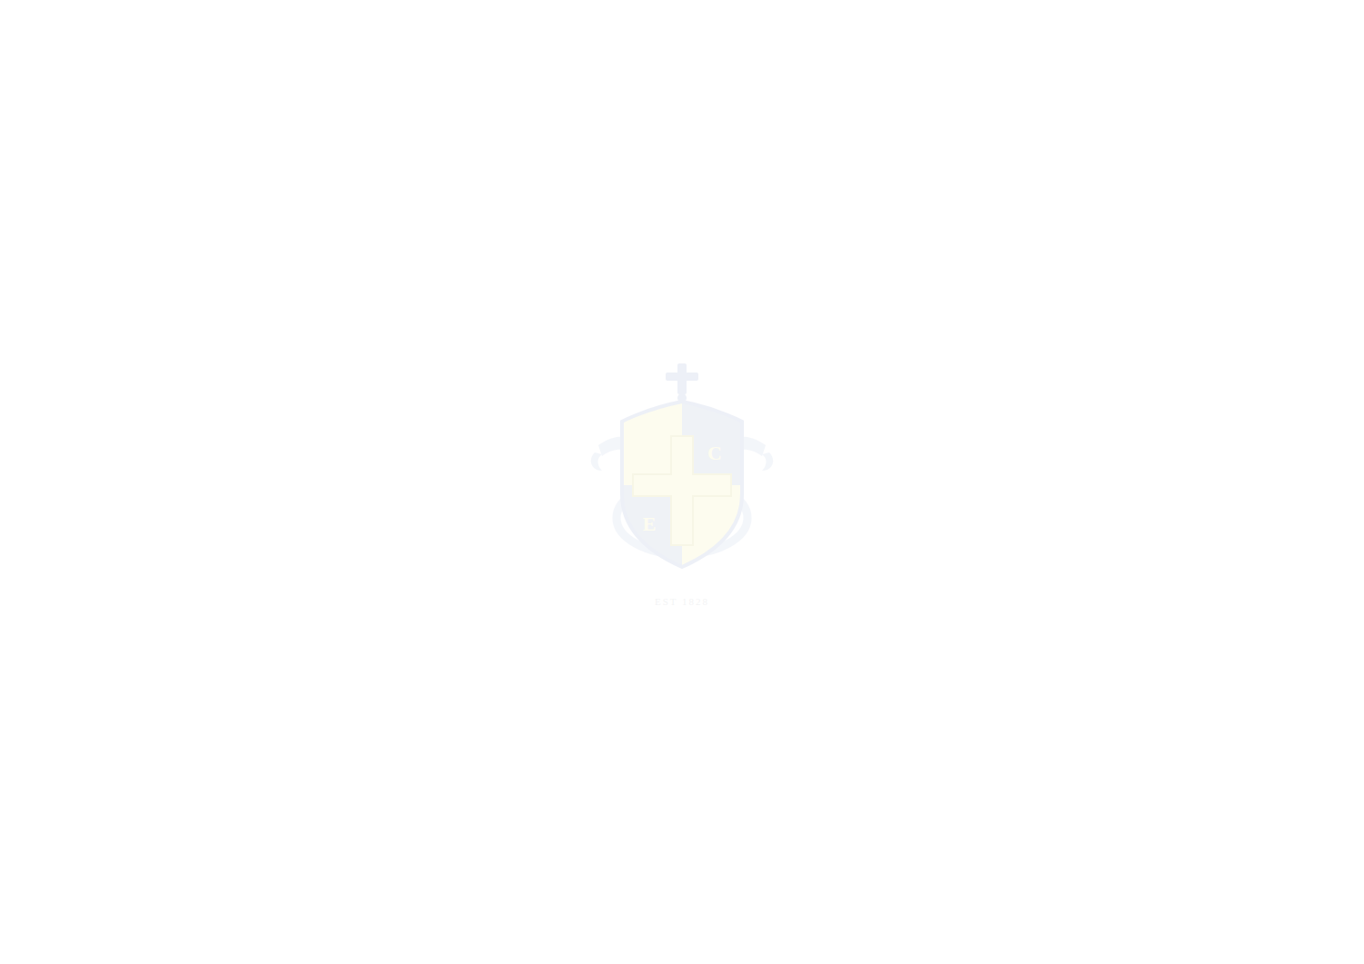M C E S
EST 1828